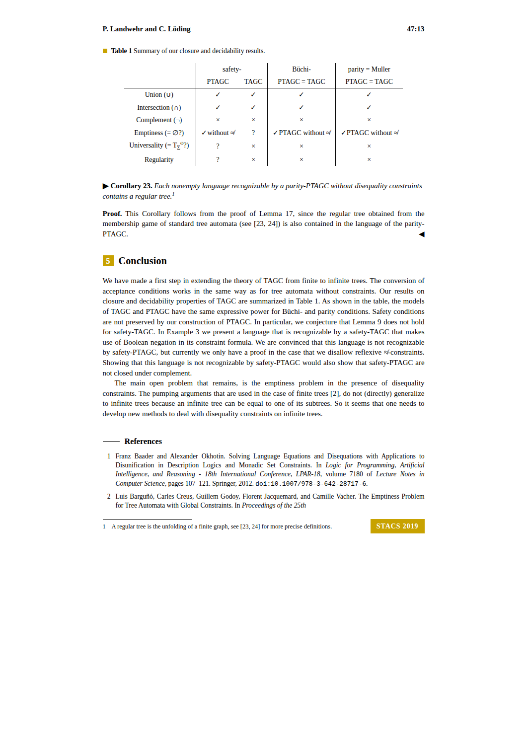P. Landwehr and C. Löding
47:13
Table 1 Summary of our closure and decidability results.
| | safety- | Büchi- | parity = Muller |
| | PTAGC | TAGC | PTAGC = TAGC | PTAGC = TAGC |
| Union (∪) | ✓ | ✓ | ✓ | ✓ |
| Intersection (∩) | ✓ | ✓ | ✓ | ✓ |
| Complement (¬) | × | × | × | × |
| Emptiness (= ∅?) | ✓without ≉ | ? | ✓PTAGC without ≉ | ✓PTAGC without ≉ |
| Universality (= T Σ ω ?) | ? | × | × | × |
| Regularity | ? | × | × | × |
▶Corollary 23. Each nonempty language recognizable by a parity-PTAGC without disequality constraints contains a regular tree.1
Proof. This Corollary follows from the proof of Lemma 17, since the regular tree obtained from the membership game of standard tree automata (see [23, 24]) is also contained in the language of the parity-PTAGC. ◀
5
Conclusion
We have made a first step in extending the theory of TAGC from finite to infinite trees. The conversion of acceptance conditions works in the same way as for tree automata without constraints. Our results on closure and decidability properties of TAGC are summarized in Table 1. As shown in the table, the models of TAGC and PTAGC have the same expressive power for Büchi- and parity conditions. Safety conditions are not preserved by our construction of PTAGC. In particular, we conjecture that Lemma 9 does not hold for safety-TAGC. In Example 3 we present a language that is recognizable by a safety-TAGC that makes use of Boolean negation in its constraint formula. We are convinced that this language is not recognizable by safety-PTAGC, but currently we only have a proof in the case that we disallow reflexive ≉-constraints. Showing that this language is not recognizable by safety-PTAGC would also show that safety-PTAGC are not closed under complement.
The main open problem that remains, is the emptiness problem in the presence of disequality constraints. The pumping arguments that are used in the case of finite trees [2], do not (directly) generalize to infinite trees because an infinite tree can be equal to one of its subtrees. So it seems that one needs to develop new methods to deal with disequality constraints on infinite trees.
References
1
Franz Baader and Alexander Okhotin. Solving Language Equations and Disequations with Applications to Disunification in Description Logics and Monadic Set Constraints. In Logic for Programming, Artificial Intelligence, and Reasoning - 18th International Conference, LPAR-18, volume 7180 of Lecture Notes in Computer Science, pages 107–121. Springer, 2012. doi:10.1007/978-3-642-28717-6.
2
Luis Barguñó, Carles Creus, Guillem Godoy, Florent Jacquemard, and Camille Vacher. The Emptiness Problem for Tree Automata with Global Constraints. In Proceedings of the 25th
1
A regular tree is the unfolding of a finite graph, see [23, 24] for more precise definitions.
STACS 2019